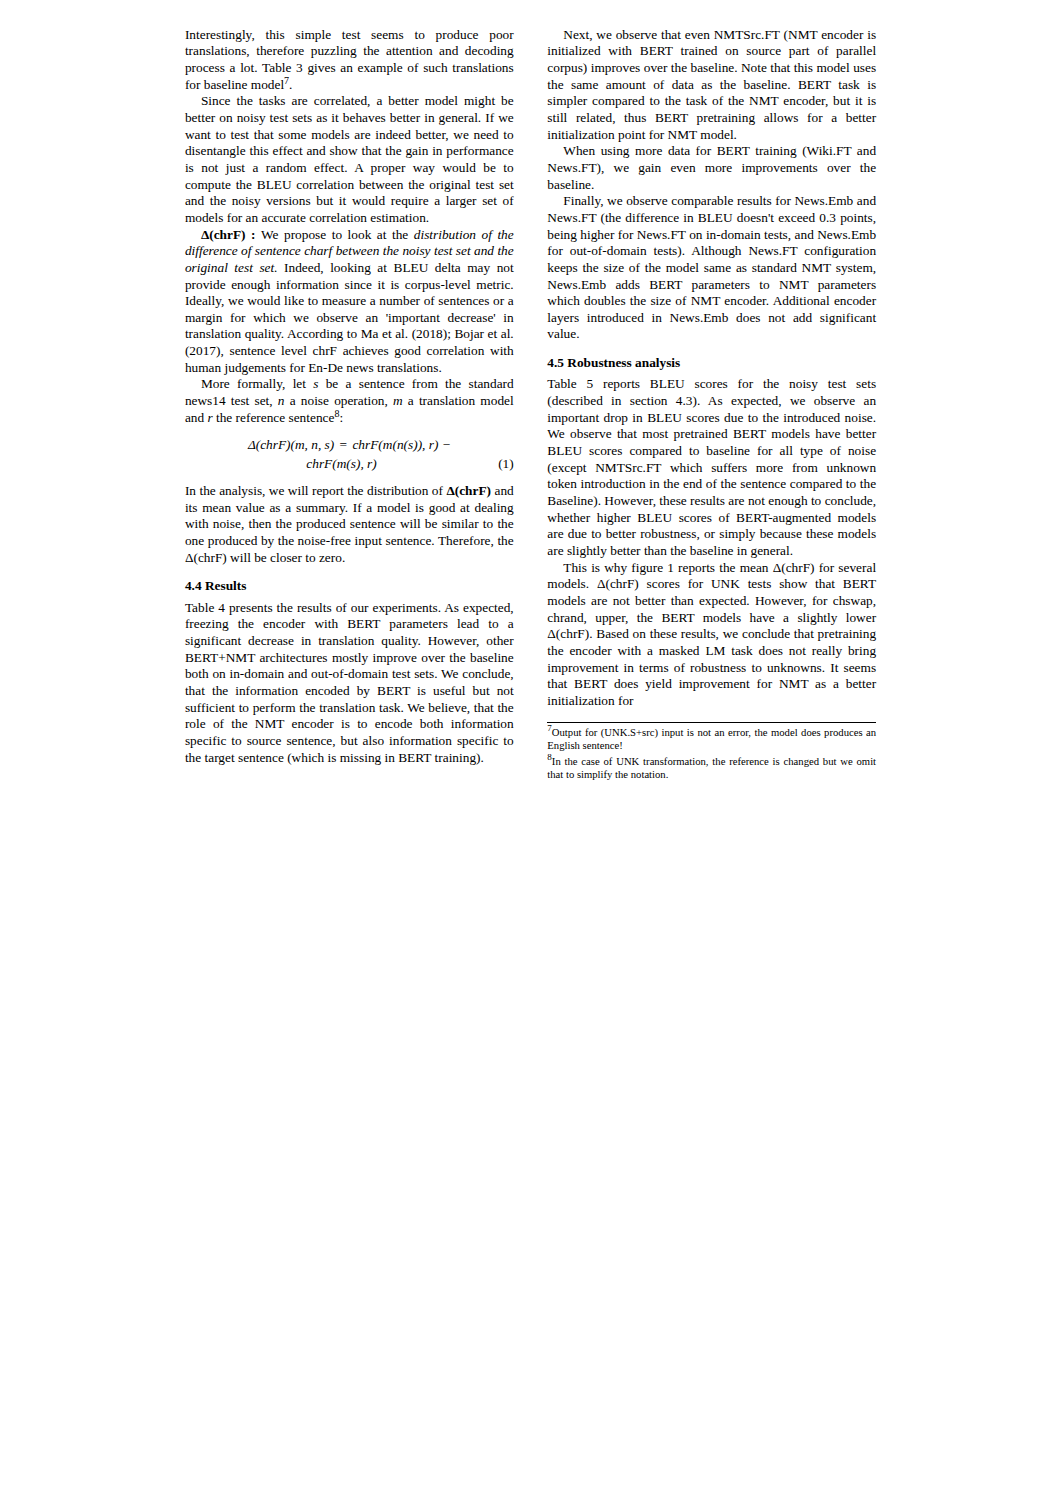Interestingly, this simple test seems to produce poor translations, therefore puzzling the attention and decoding process a lot. Table 3 gives an example of such translations for baseline model7.
Since the tasks are correlated, a better model might be better on noisy test sets as it behaves better in general. If we want to test that some models are indeed better, we need to disentangle this effect and show that the gain in performance is not just a random effect. A proper way would be to compute the BLEU correlation between the original test set and the noisy versions but it would require a larger set of models for an accurate correlation estimation.
Δ(chrF) : We propose to look at the distribution of the difference of sentence charf between the noisy test set and the original test set. Indeed, looking at BLEU delta may not provide enough information since it is corpus-level metric. Ideally, we would like to measure a number of sentences or a margin for which we observe an 'important decrease' in translation quality. According to Ma et al. (2018); Bojar et al. (2017), sentence level chrF achieves good correlation with human judgements for En-De news translations.
More formally, let s be a sentence from the standard news14 test set, n a noise operation, m a translation model and r the reference sentence8:
Δ(chrF)(m, n, s) = chrF(m(n(s)), r) −
chrF(m(s), r) (1)
In the analysis, we will report the distribution of Δ(chrF) and its mean value as a summary. If a model is good at dealing with noise, then the produced sentence will be similar to the one produced by the noise-free input sentence. Therefore, the Δ(chrF) will be closer to zero.
4.4 Results
Table 4 presents the results of our experiments. As expected, freezing the encoder with BERT parameters lead to a significant decrease in translation quality. However, other BERT+NMT architectures mostly improve over the baseline both on in-domain and out-of-domain test sets. We conclude, that the information encoded by BERT is useful but not sufficient to perform the translation task. We believe, that the role of the NMT encoder is to encode both information specific to source sentence, but also information specific to the target sentence (which is missing in BERT training).
Next, we observe that even NMTSrc.FT (NMT encoder is initialized with BERT trained on source part of parallel corpus) improves over the baseline. Note that this model uses the same amount of data as the baseline. BERT task is simpler compared to the task of the NMT encoder, but it is still related, thus BERT pretraining allows for a better initialization point for NMT model.
When using more data for BERT training (Wiki.FT and News.FT), we gain even more improvements over the baseline.
Finally, we observe comparable results for News.Emb and News.FT (the difference in BLEU doesn't exceed 0.3 points, being higher for News.FT on in-domain tests, and News.Emb for out-of-domain tests). Although News.FT configuration keeps the size of the model same as standard NMT system, News.Emb adds BERT parameters to NMT parameters which doubles the size of NMT encoder. Additional encoder layers introduced in News.Emb does not add significant value.
4.5 Robustness analysis
Table 5 reports BLEU scores for the noisy test sets (described in section 4.3). As expected, we observe an important drop in BLEU scores due to the introduced noise. We observe that most pretrained BERT models have better BLEU scores compared to baseline for all type of noise (except NMTSrc.FT which suffers more from unknown token introduction in the end of the sentence compared to the Baseline). However, these results are not enough to conclude, whether higher BLEU scores of BERT-augmented models are due to better robustness, or simply because these models are slightly better than the baseline in general.
This is why figure 1 reports the mean Δ(chrF) for several models. Δ(chrF) scores for UNK tests show that BERT models are not better than expected. However, for chswap, chrand, upper, the BERT models have a slightly lower Δ(chrF). Based on these results, we conclude that pretraining the encoder with a masked LM task does not really bring improvement in terms of robustness to unknowns. It seems that BERT does yield improvement for NMT as a better initialization for
7Output for (UNK.S+src) input is not an error, the model does produces an English sentence!
8In the case of UNK transformation, the reference is changed but we omit that to simplify the notation.